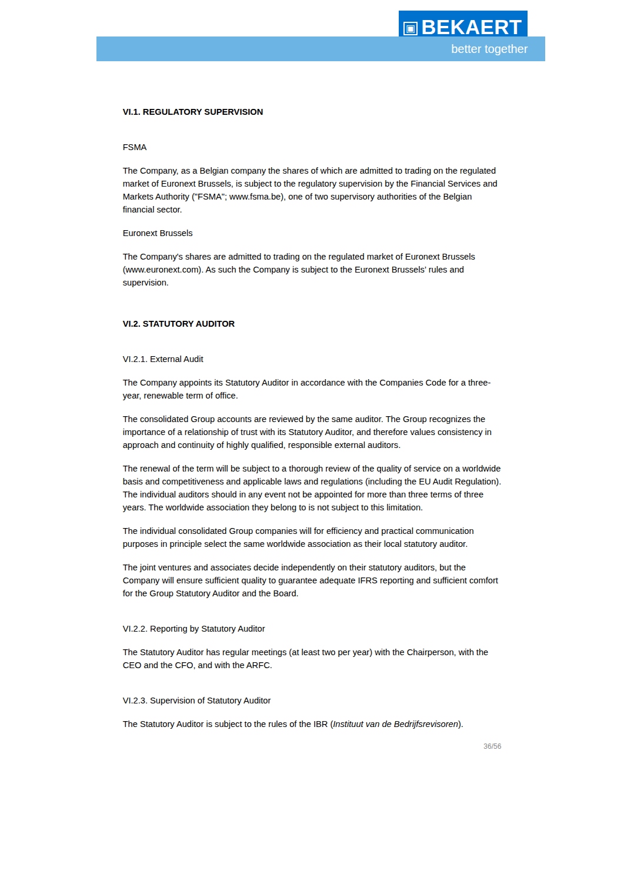▣BEKAERT
better together
VI.1. REGULATORY SUPERVISION
FSMA
The Company, as a Belgian company the shares of which are admitted to trading on the regulated market of Euronext Brussels, is subject to the regulatory supervision by the Financial Services and Markets Authority ("FSMA"; www.fsma.be), one of two supervisory authorities of the Belgian financial sector.
Euronext Brussels
The Company's shares are admitted to trading on the regulated market of Euronext Brussels (www.euronext.com). As such the Company is subject to the Euronext Brussels’ rules and supervision.
VI.2. STATUTORY AUDITOR
VI.2.1. External Audit
The Company appoints its Statutory Auditor in accordance with the Companies Code for a three-year, renewable term of office.
The consolidated Group accounts are reviewed by the same auditor. The Group recognizes the importance of a relationship of trust with its Statutory Auditor, and therefore values consistency in approach and continuity of highly qualified, responsible external auditors.
The renewal of the term will be subject to a thorough review of the quality of service on a worldwide basis and competitiveness and applicable laws and regulations (including the EU Audit Regulation). The individual auditors should in any event not be appointed for more than three terms of three years. The worldwide association they belong to is not subject to this limitation.
The individual consolidated Group companies will for efficiency and practical communication purposes in principle select the same worldwide association as their local statutory auditor.
The joint ventures and associates decide independently on their statutory auditors, but the Company will ensure sufficient quality to guarantee adequate IFRS reporting and sufficient comfort for the Group Statutory Auditor and the Board.
VI.2.2. Reporting by Statutory Auditor
The Statutory Auditor has regular meetings (at least two per year) with the Chairperson, with the CEO and the CFO, and with the ARFC.
VI.2.3. Supervision of Statutory Auditor
The Statutory Auditor is subject to the rules of the IBR (Instituut van de Bedrijfsrevisoren).
36/56